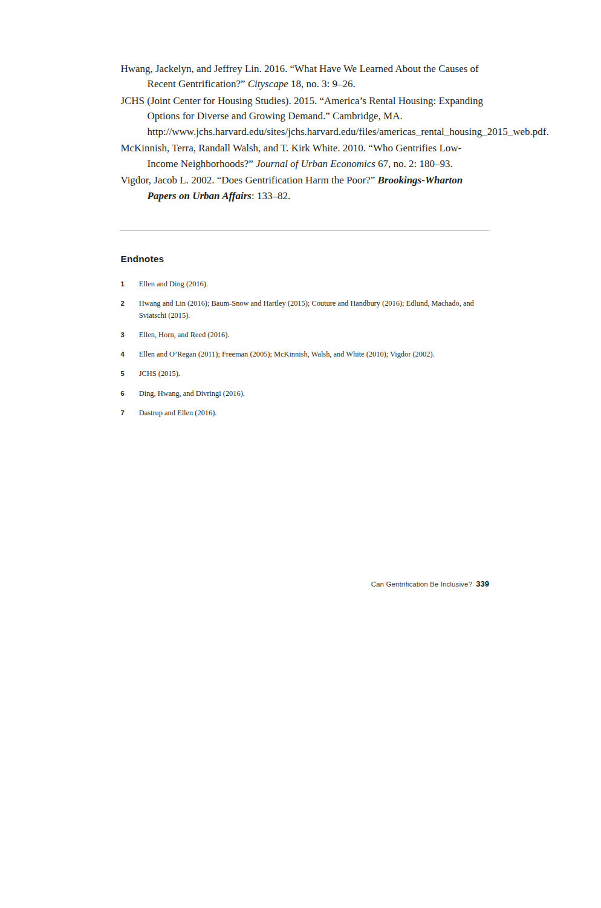Hwang, Jackelyn, and Jeffrey Lin. 2016. “What Have We Learned About the Causes of Recent Gentrification?” Cityscape 18, no. 3: 9–26.
JCHS (Joint Center for Housing Studies). 2015. “America’s Rental Housing: Expanding Options for Diverse and Growing Demand.” Cambridge, MA. http://www.jchs.harvard.edu/sites/jchs.harvard.edu/files/americas_rental_housing_2015_web.pdf.
McKinnish, Terra, Randall Walsh, and T. Kirk White. 2010. “Who Gentrifies Low-Income Neighborhoods?” Journal of Urban Economics 67, no. 2: 180–93.
Vigdor, Jacob L. 2002. “Does Gentrification Harm the Poor?” Brookings-Wharton Papers on Urban Affairs: 133–82.
Endnotes
1 Ellen and Ding (2016).
2 Hwang and Lin (2016); Baum-Snow and Hartley (2015); Couture and Handbury (2016); Edlund, Machado, and Sviatschi (2015).
3 Ellen, Horn, and Reed (2016).
4 Ellen and O’Regan (2011); Freeman (2005); McKinnish, Walsh, and White (2010); Vigdor (2002).
5 JCHS (2015).
6 Ding, Hwang, and Divringi (2016).
7 Dastrup and Ellen (2016).
Can Gentrification Be Inclusive? 339